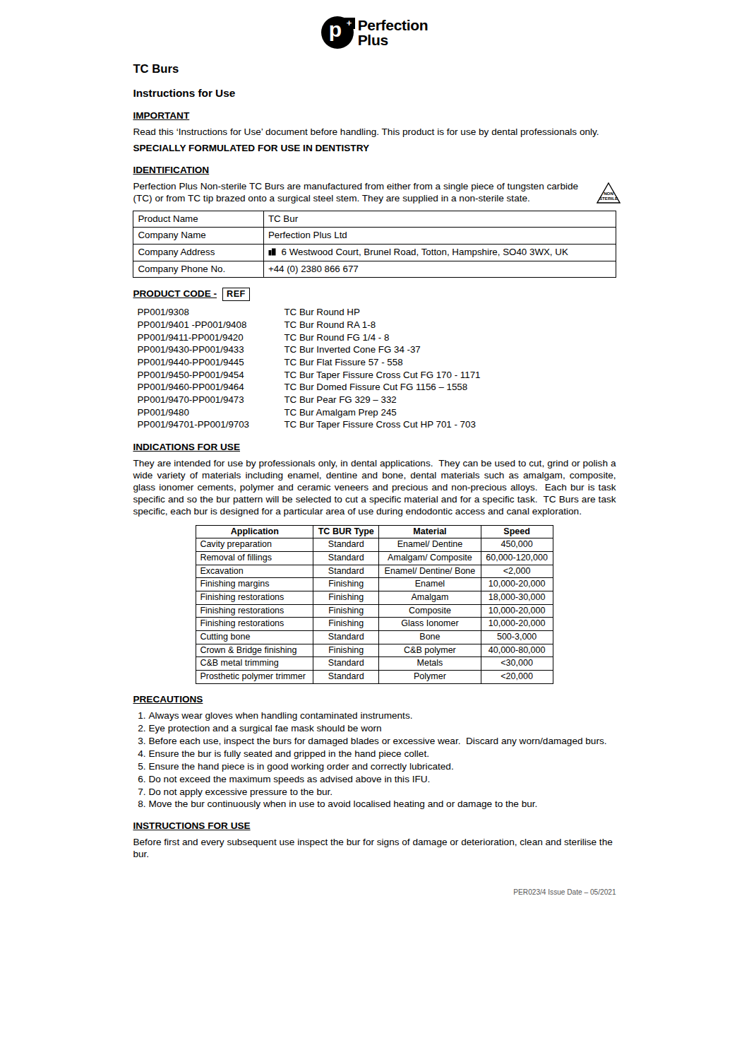p
+
Perfection Plus
TC Burs
Instructions for Use
IMPORTANT
Read this ‘Instructions for Use’ document before handling. This product is for use by dental professionals only.
SPECIALLY FORMULATED FOR USE IN DENTISTRY
IDENTIFICATION
NON STERILE
Perfection Plus Non-sterile TC Burs are manufactured from either from a single piece of tungsten carbide (TC) or from TC tip brazed onto a surgical steel stem. They are supplied in a non-sterile state.
| Product Name | TC Bur |
| Company Name | Perfection Plus Ltd |
| Company Address | 6 Westwood Court, Brunel Road, Totton, Hampshire, SO40 3WX, UK |
| Company Phone No. | +44 (0) 2380 866 677 |
PRODUCT CODE - REF
| PP001/9308 | TC Bur Round HP |
| PP001/9401 -PP001/9408 | TC Bur Round RA 1-8 |
| PP001/9411-PP001/9420 | TC Bur Round FG 1/4 - 8 |
| PP001/9430-PP001/9433 | TC Bur Inverted Cone FG 34 -37 |
| PP001/9440-PP001/9445 | TC Bur Flat Fissure 57 - 558 |
| PP001/9450-PP001/9454 | TC Bur Taper Fissure Cross Cut FG 170 - 1171 |
| PP001/9460-PP001/9464 | TC Bur Domed Fissure Cut FG 1156 – 1558 |
| PP001/9470-PP001/9473 | TC Bur Pear FG 329 – 332 |
| PP001/9480 | TC Bur Amalgam Prep 245 |
| PP001/94701-PP001/9703 | TC Bur Taper Fissure Cross Cut HP 701 - 703 |
INDICATIONS FOR USE
They are intended for use by professionals only, in dental applications. They can be used to cut, grind or polish a wide variety of materials including enamel, dentine and bone, dental materials such as amalgam, composite, glass ionomer cements, polymer and ceramic veneers and precious and non-precious alloys. Each bur is task specific and so the bur pattern will be selected to cut a specific material and for a specific task. TC Burs are task specific, each bur is designed for a particular area of use during endodontic access and canal exploration.
| Application | TC BUR Type | Material | Speed |
| --- | --- | --- | --- |
| Cavity preparation | Standard | Enamel/ Dentine | 450,000 |
| Removal of fillings | Standard | Amalgam/ Composite | 60,000-120,000 |
| Excavation | Standard | Enamel/ Dentine/ Bone | <2,000 |
| Finishing margins | Finishing | Enamel | 10,000-20,000 |
| Finishing restorations | Finishing | Amalgam | 18,000-30,000 |
| Finishing restorations | Finishing | Composite | 10,000-20,000 |
| Finishing restorations | Finishing | Glass Ionomer | 10,000-20,000 |
| Cutting bone | Standard | Bone | 500-3,000 |
| Crown & Bridge finishing | Finishing | C&B polymer | 40,000-80,000 |
| C&B metal trimming | Standard | Metals | <30,000 |
| Prosthetic polymer trimmer | Standard | Polymer | <20,000 |
PRECAUTIONS
Always wear gloves when handling contaminated instruments.
Eye protection and a surgical fae mask should be worn
Before each use, inspect the burs for damaged blades or excessive wear. Discard any worn/damaged burs.
Ensure the bur is fully seated and gripped in the hand piece collet.
Ensure the hand piece is in good working order and correctly lubricated.
Do not exceed the maximum speeds as advised above in this IFU.
Do not apply excessive pressure to the bur.
Move the bur continuously when in use to avoid localised heating and or damage to the bur.
INSTRUCTIONS FOR USE
Before first and every subsequent use inspect the bur for signs of damage or deterioration, clean and sterilise the bur.
PER023/4 Issue Date – 05/2021